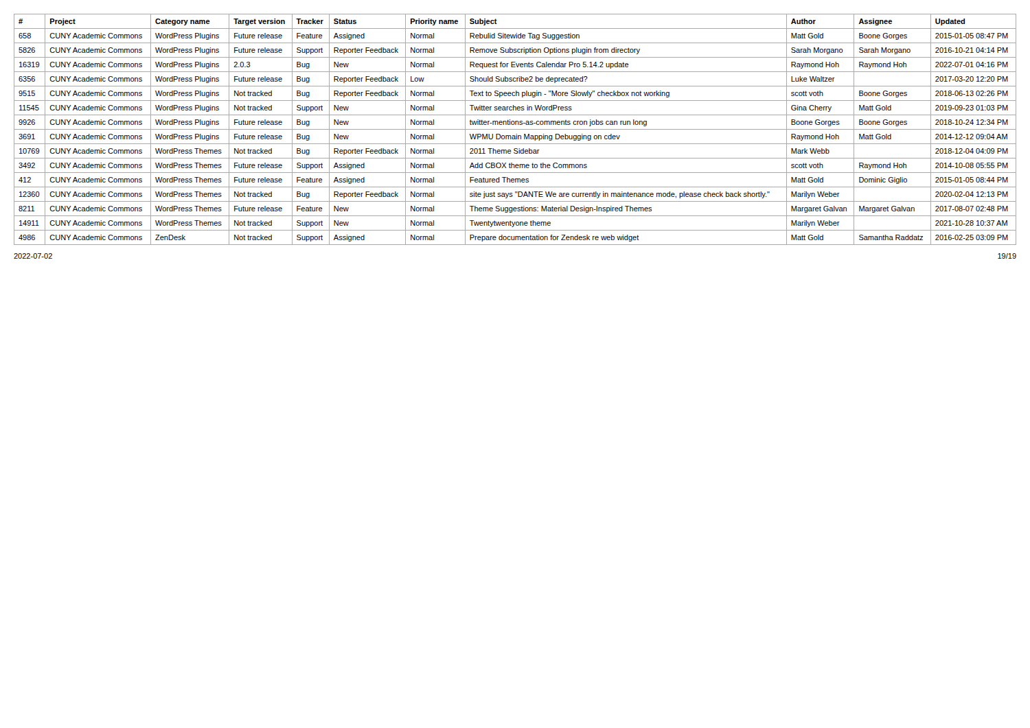| # | Project | Category name | Target version | Tracker | Status | Priority name | Subject | Author | Assignee | Updated |
| --- | --- | --- | --- | --- | --- | --- | --- | --- | --- | --- |
| 658 | CUNY Academic Commons | WordPress Plugins | Future release | Feature | Assigned | Normal | Rebulid Sitewide Tag Suggestion | Matt Gold | Boone Gorges | 2015-01-05 08:47 PM |
| 5826 | CUNY Academic Commons | WordPress Plugins | Future release | Support | Reporter Feedback | Normal | Remove Subscription Options plugin from directory | Sarah Morgano | Sarah Morgano | 2016-10-21 04:14 PM |
| 16319 | CUNY Academic Commons | WordPress Plugins | 2.0.3 | Bug | New | Normal | Request for Events Calendar Pro 5.14.2 update | Raymond Hoh | Raymond Hoh | 2022-07-01 04:16 PM |
| 6356 | CUNY Academic Commons | WordPress Plugins | Future release | Bug | Reporter Feedback | Low | Should Subscribe2 be deprecated? | Luke Waltzer | | 2017-03-20 12:20 PM |
| 9515 | CUNY Academic Commons | WordPress Plugins | Not tracked | Bug | Reporter Feedback | Normal | Text to Speech plugin - "More Slowly" checkbox not working | scott voth | Boone Gorges | 2018-06-13 02:26 PM |
| 11545 | CUNY Academic Commons | WordPress Plugins | Not tracked | Support | New | Normal | Twitter searches in WordPress | Gina Cherry | Matt Gold | 2019-09-23 01:03 PM |
| 9926 | CUNY Academic Commons | WordPress Plugins | Future release | Bug | New | Normal | twitter-mentions-as-comments cron jobs can run long | Boone Gorges | Boone Gorges | 2018-10-24 12:34 PM |
| 3691 | CUNY Academic Commons | WordPress Plugins | Future release | Bug | New | Normal | WPMU Domain Mapping Debugging on cdev | Raymond Hoh | Matt Gold | 2014-12-12 09:04 AM |
| 10769 | CUNY Academic Commons | WordPress Themes | Not tracked | Bug | Reporter Feedback | Normal | 2011 Theme Sidebar | Mark Webb | | 2018-12-04 04:09 PM |
| 3492 | CUNY Academic Commons | WordPress Themes | Future release | Support | Assigned | Normal | Add CBOX theme to the Commons | scott voth | Raymond Hoh | 2014-10-08 05:55 PM |
| 412 | CUNY Academic Commons | WordPress Themes | Future release | Feature | Assigned | Normal | Featured Themes | Matt Gold | Dominic Giglio | 2015-01-05 08:44 PM |
| 12360 | CUNY Academic Commons | WordPress Themes | Not tracked | Bug | Reporter Feedback | Normal | site just says "DANTE We are currently in maintenance mode, please check back shortly." | Marilyn Weber | | 2020-02-04 12:13 PM |
| 8211 | CUNY Academic Commons | WordPress Themes | Future release | Feature | New | Normal | Theme Suggestions: Material Design-Inspired Themes | Margaret Galvan | Margaret Galvan | 2017-08-07 02:48 PM |
| 14911 | CUNY Academic Commons | WordPress Themes | Not tracked | Support | New | Normal | Twentytwentyone theme | Marilyn Weber | | 2021-10-28 10:37 AM |
| 4986 | CUNY Academic Commons | ZenDesk | Not tracked | Support | Assigned | Normal | Prepare documentation for Zendesk re web widget | Matt Gold | Samantha Raddatz | 2016-02-25 03:09 PM |
2022-07-02 19/19